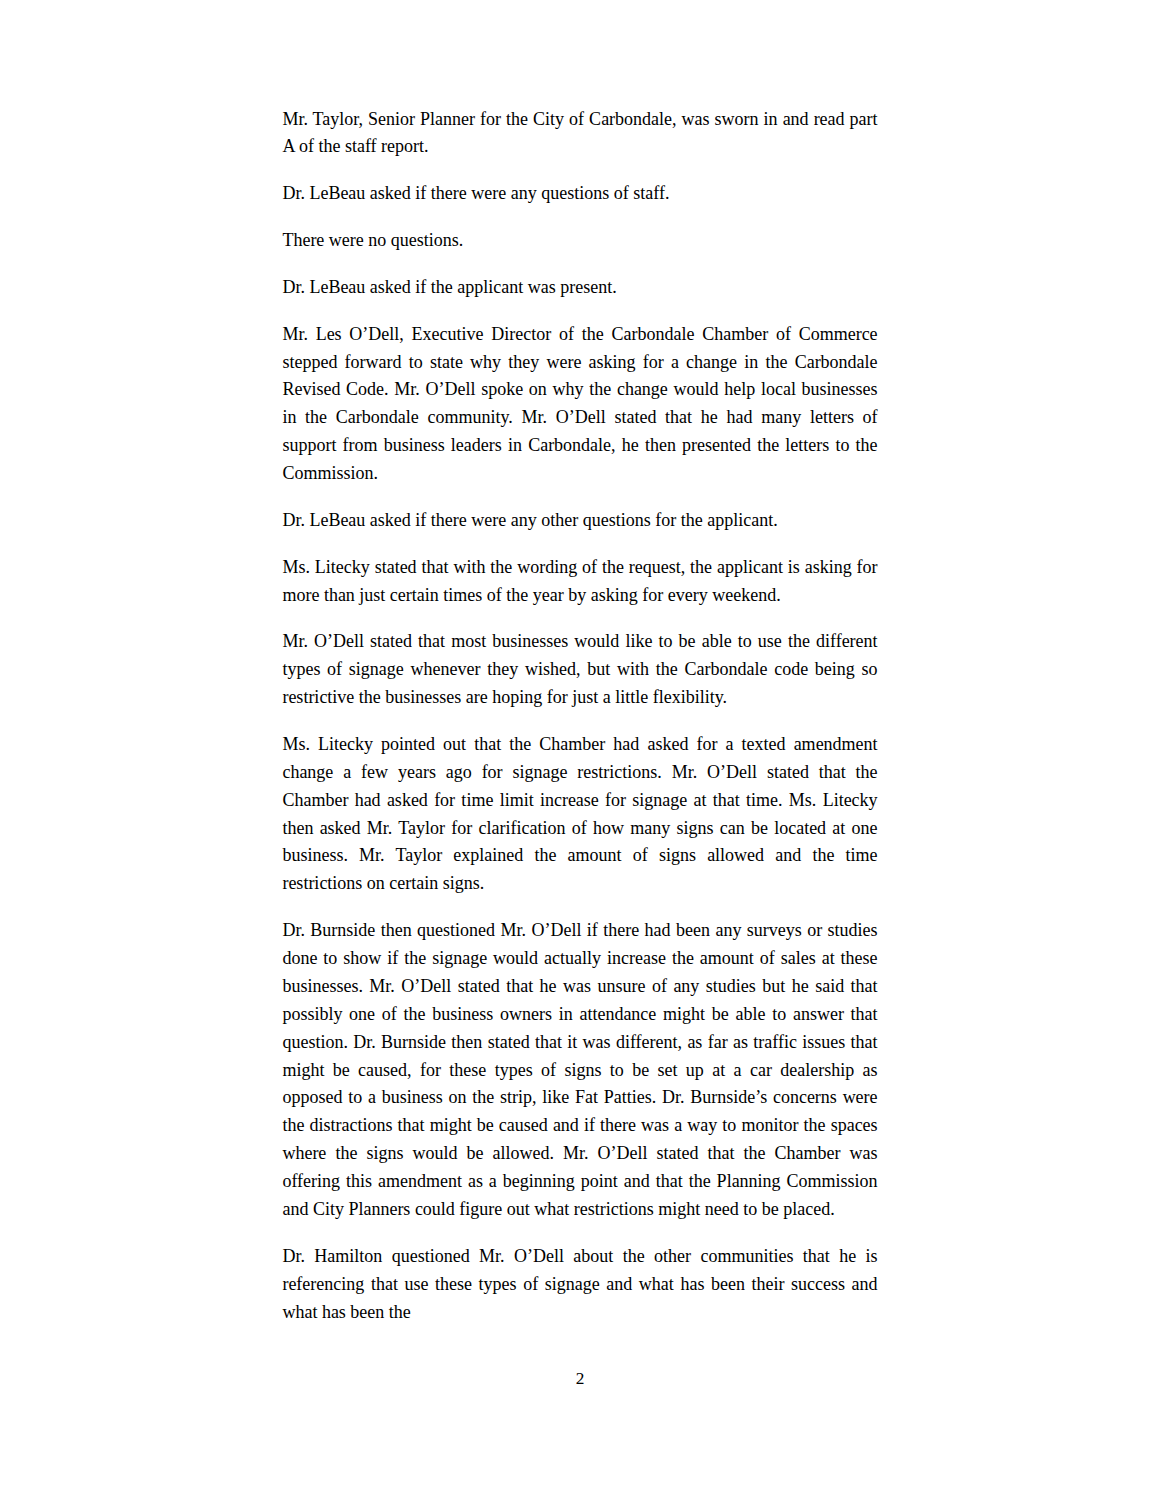Mr. Taylor, Senior Planner for the City of Carbondale, was sworn in and read part A of the staff report.
Dr. LeBeau asked if there were any questions of staff.
There were no questions.
Dr. LeBeau asked if the applicant was present.
Mr. Les O’Dell, Executive Director of the Carbondale Chamber of Commerce stepped forward to state why they were asking for a change in the Carbondale Revised Code. Mr. O’Dell spoke on why the change would help local businesses in the Carbondale community. Mr. O’Dell stated that he had many letters of support from business leaders in Carbondale, he then presented the letters to the Commission.
Dr. LeBeau asked if there were any other questions for the applicant.
Ms. Litecky stated that with the wording of the request, the applicant is asking for more than just certain times of the year by asking for every weekend.
Mr. O’Dell stated that most businesses would like to be able to use the different types of signage whenever they wished, but with the Carbondale code being so restrictive the businesses are hoping for just a little flexibility.
Ms. Litecky pointed out that the Chamber had asked for a texted amendment change a few years ago for signage restrictions. Mr. O’Dell stated that the Chamber had asked for time limit increase for signage at that time. Ms. Litecky then asked Mr. Taylor for clarification of how many signs can be located at one business. Mr. Taylor explained the amount of signs allowed and the time restrictions on certain signs.
Dr. Burnside then questioned Mr. O’Dell if there had been any surveys or studies done to show if the signage would actually increase the amount of sales at these businesses. Mr. O’Dell stated that he was unsure of any studies but he said that possibly one of the business owners in attendance might be able to answer that question. Dr. Burnside then stated that it was different, as far as traffic issues that might be caused, for these types of signs to be set up at a car dealership as opposed to a business on the strip, like Fat Patties. Dr. Burnside’s concerns were the distractions that might be caused and if there was a way to monitor the spaces where the signs would be allowed. Mr. O’Dell stated that the Chamber was offering this amendment as a beginning point and that the Planning Commission and City Planners could figure out what restrictions might need to be placed.
Dr. Hamilton questioned Mr. O’Dell about the other communities that he is referencing that use these types of signage and what has been their success and what has been the
2